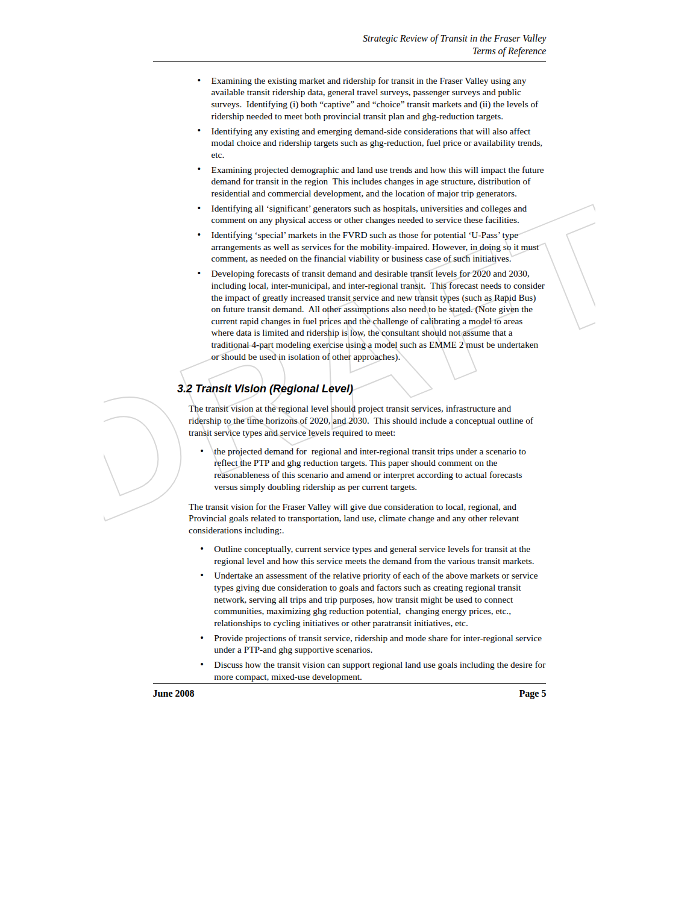DRAFT
Strategic Review of Transit in the Fraser Valley
Terms of Reference
Examining the existing market and ridership for transit in the Fraser Valley using any available transit ridership data, general travel surveys, passenger surveys and public surveys. Identifying (i) both “captive” and “choice” transit markets and (ii) the levels of ridership needed to meet both provincial transit plan and ghg-reduction targets.
Identifying any existing and emerging demand-side considerations that will also affect modal choice and ridership targets such as ghg-reduction, fuel price or availability trends, etc.
Examining projected demographic and land use trends and how this will impact the future demand for transit in the region This includes changes in age structure, distribution of residential and commercial development, and the location of major trip generators.
Identifying all ‘significant’ generators such as hospitals, universities and colleges and comment on any physical access or other changes needed to service these facilities.
Identifying ‘special’ markets in the FVRD such as those for potential ‘U-Pass’ type arrangements as well as services for the mobility-impaired. However, in doing so it must comment, as needed on the financial viability or business case of such initiatives.
Developing forecasts of transit demand and desirable transit levels for 2020 and 2030, including local, inter-municipal, and inter-regional transit. This forecast needs to consider the impact of greatly increased transit service and new transit types (such as Rapid Bus) on future transit demand. All other assumptions also need to be stated. (Note given the current rapid changes in fuel prices and the challenge of calibrating a model to areas where data is limited and ridership is low, the consultant should not assume that a traditional 4-part modeling exercise using a model such as EMME 2 must be undertaken or should be used in isolation of other approaches).
3.2 Transit Vision (Regional Level)
The transit vision at the regional level should project transit services, infrastructure and ridership to the time horizons of 2020, and 2030. This should include a conceptual outline of transit service types and service levels required to meet:
the projected demand for regional and inter-regional transit trips under a scenario to reflect the PTP and ghg reduction targets. This paper should comment on the reasonableness of this scenario and amend or interpret according to actual forecasts versus simply doubling ridership as per current targets.
The transit vision for the Fraser Valley will give due consideration to local, regional, and Provincial goals related to transportation, land use, climate change and any other relevant considerations including:.
Outline conceptually, current service types and general service levels for transit at the regional level and how this service meets the demand from the various transit markets.
Undertake an assessment of the relative priority of each of the above markets or service types giving due consideration to goals and factors such as creating regional transit network, serving all trips and trip purposes, how transit might be used to connect communities, maximizing ghg reduction potential, changing energy prices, etc., relationships to cycling initiatives or other paratransit initiatives, etc.
Provide projections of transit service, ridership and mode share for inter-regional service under a PTP-and ghg supportive scenarios.
Discuss how the transit vision can support regional land use goals including the desire for more compact, mixed-use development.
June 2008 Page 5